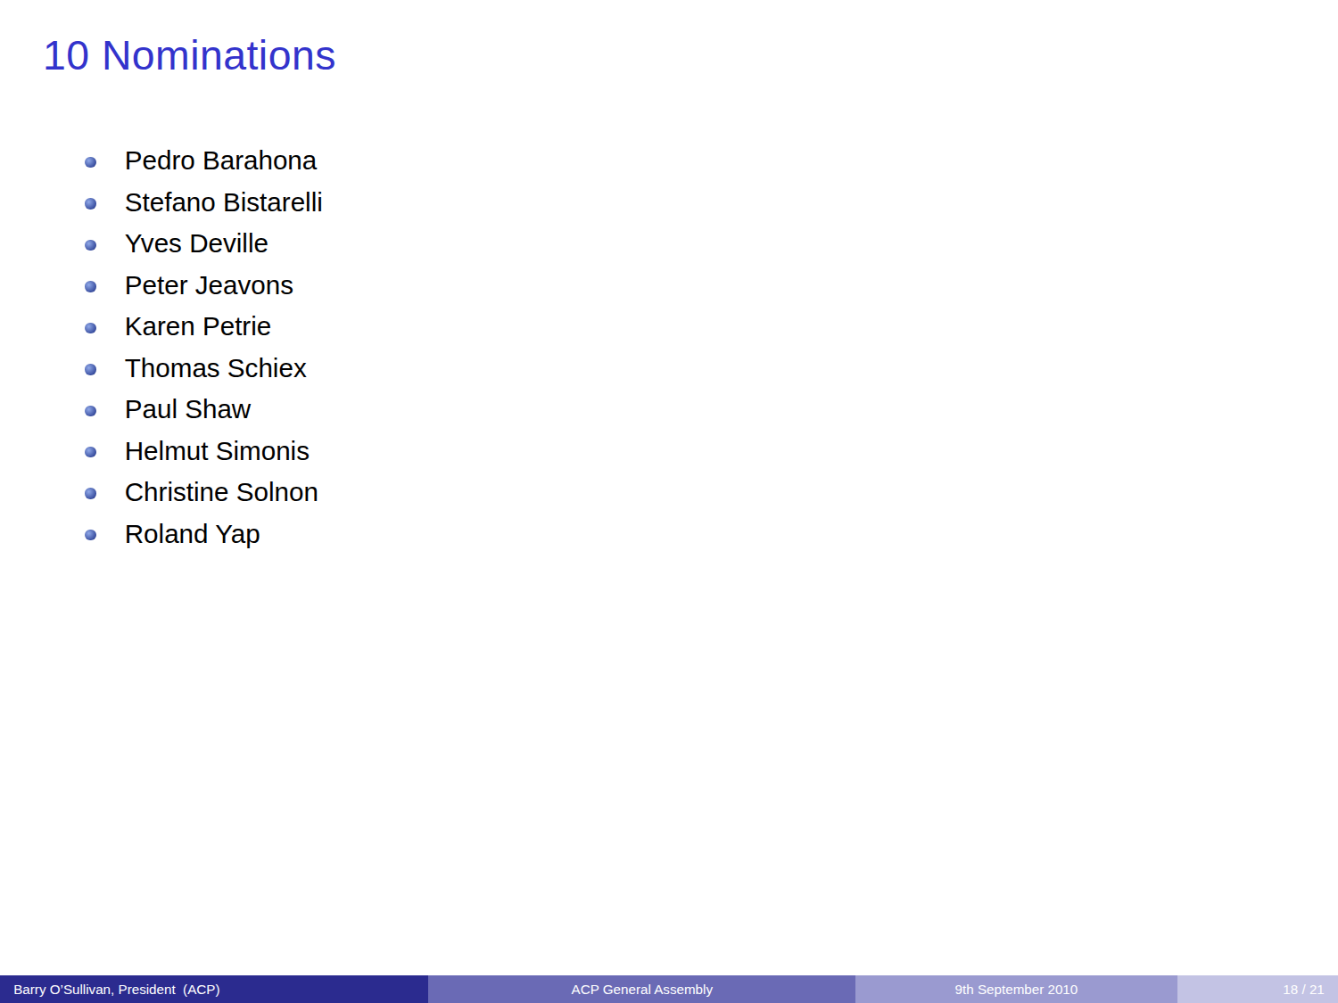10 Nominations
Pedro Barahona
Stefano Bistarelli
Yves Deville
Peter Jeavons
Karen Petrie
Thomas Schiex
Paul Shaw
Helmut Simonis
Christine Solnon
Roland Yap
Barry O’Sullivan, President (ACP)
ACP General Assembly
9th September 2010
18 / 21